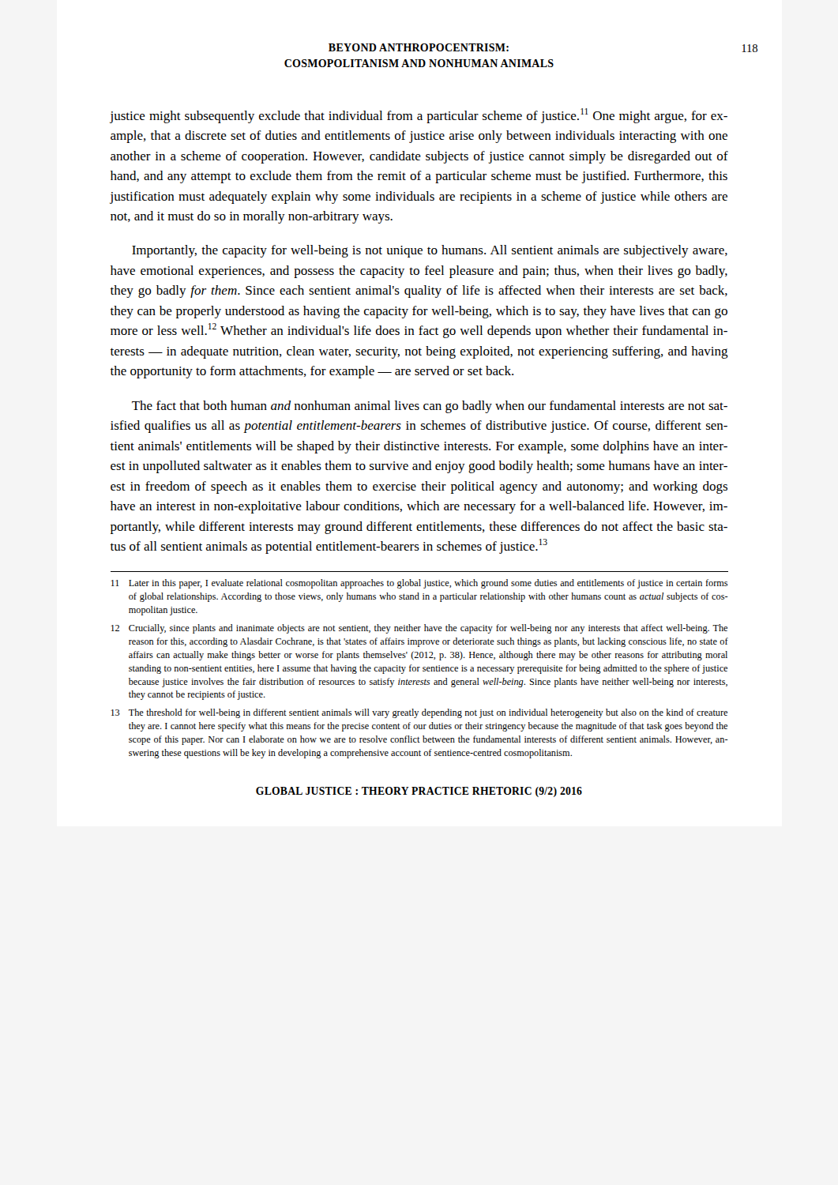118 Beyond Anthropocentrism:
Cosmopolitanism and Nonhuman Animals
justice might subsequently exclude that individual from a particular scheme of justice.11 One might argue, for example, that a discrete set of duties and entitlements of justice arise only between individuals interacting with one another in a scheme of cooperation. However, candidate subjects of justice cannot simply be disregarded out of hand, and any attempt to exclude them from the remit of a particular scheme must be justified. Furthermore, this justification must adequately explain why some individuals are recipients in a scheme of justice while others are not, and it must do so in morally non-arbitrary ways.
Importantly, the capacity for well-being is not unique to humans. All sentient animals are subjectively aware, have emotional experiences, and possess the capacity to feel pleasure and pain; thus, when their lives go badly, they go badly for them. Since each sentient animal's quality of life is affected when their interests are set back, they can be properly understood as having the capacity for well-being, which is to say, they have lives that can go more or less well.12 Whether an individual's life does in fact go well depends upon whether their fundamental interests — in adequate nutrition, clean water, security, not being exploited, not experiencing suffering, and having the opportunity to form attachments, for example — are served or set back.
The fact that both human and nonhuman animal lives can go badly when our fundamental interests are not satisfied qualifies us all as potential entitlement-bearers in schemes of distributive justice. Of course, different sentient animals' entitlements will be shaped by their distinctive interests. For example, some dolphins have an interest in unpolluted saltwater as it enables them to survive and enjoy good bodily health; some humans have an interest in freedom of speech as it enables them to exercise their political agency and autonomy; and working dogs have an interest in non-exploitative labour conditions, which are necessary for a well-balanced life. However, importantly, while different interests may ground different entitlements, these differences do not affect the basic status of all sentient animals as potential entitlement-bearers in schemes of justice.13
11
Later in this paper, I evaluate relational cosmopolitan approaches to global justice, which ground some duties and entitlements of justice in certain forms of global relationships. According to those views, only humans who stand in a particular relationship with other humans count as actual subjects of cosmopolitan justice.
12
Crucially, since plants and inanimate objects are not sentient, they neither have the capacity for well-being nor any interests that affect well-being. The reason for this, according to Alasdair Cochrane, is that 'states of affairs improve or deteriorate such things as plants, but lacking conscious life, no state of affairs can actually make things better or worse for plants themselves' (2012, p. 38). Hence, although there may be other reasons for attributing moral standing to non-sentient entities, here I assume that having the capacity for sentience is a necessary prerequisite for being admitted to the sphere of justice because justice involves the fair distribution of resources to satisfy interests and general well-being. Since plants have neither well-being nor interests, they cannot be recipients of justice.
13
The threshold for well-being in different sentient animals will vary greatly depending not just on individual heterogeneity but also on the kind of creature they are. I cannot here specify what this means for the precise content of our duties or their stringency because the magnitude of that task goes beyond the scope of this paper. Nor can I elaborate on how we are to resolve conflict between the fundamental interests of different sentient animals. However, answering these questions will be key in developing a comprehensive account of sentience-centred cosmopolitanism.
Global Justice : Theory Practice Rhetoric (9/2) 2016